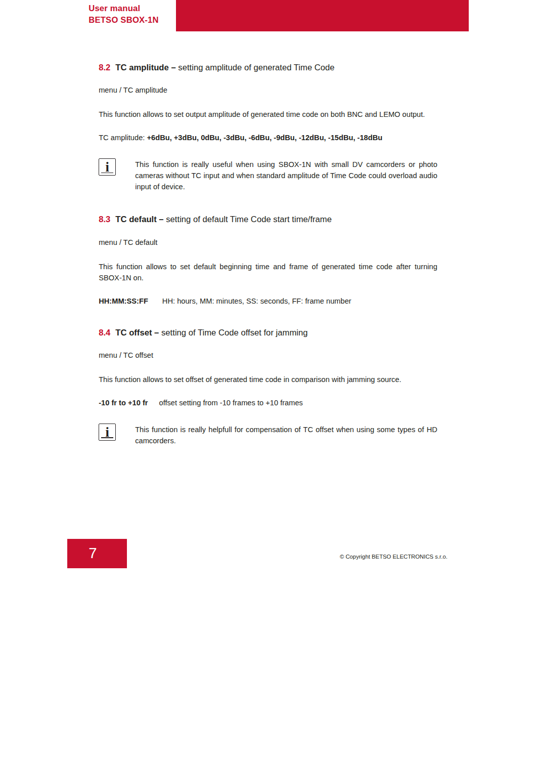User manual
BETSO SBOX-1N
8.2 TC amplitude – setting amplitude of generated Time Code
menu / TC amplitude
This function allows to set output amplitude of generated time code on both BNC and LEMO output.
TC amplitude: +6dBu, +3dBu, 0dBu, -3dBu, -6dBu, -9dBu, -12dBu, -15dBu, -18dBu
This function is really useful when using SBOX-1N with small DV camcorders or photo cameras without TC input and when standard amplitude of Time Code could overload audio input of device.
8.3 TC default – setting of default Time Code start time/frame
menu / TC default
This function allows to set default beginning time and frame of generated time code after turning SBOX-1N on.
HH:MM:SS:FFHH: hours, MM: minutes, SS: seconds, FF: frame number
8.4 TC offset – setting of Time Code offset for jamming
menu / TC offset
This function allows to set offset of generated time code in comparison with jamming source.
-10 fr to +10 froffset setting from -10 frames to +10 frames
This function is really helpfull for compensation of TC offset when using some types of HD camcorders.
7
© Copyright BETSO ELECTRONICS s.r.o.